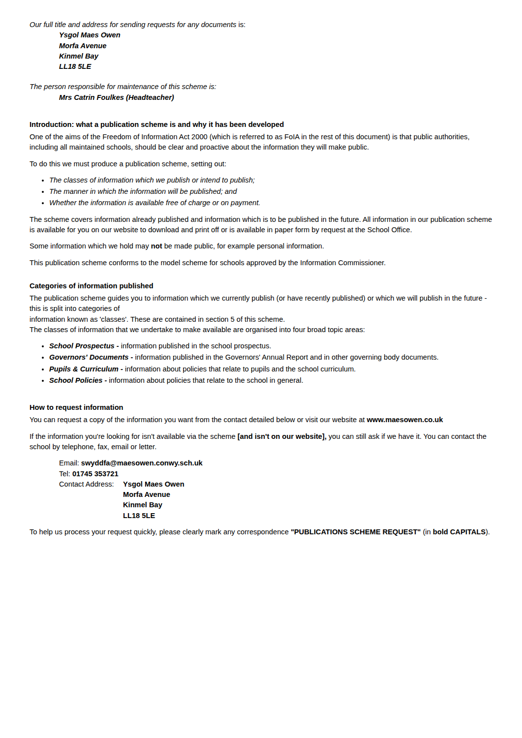Our full title and address for sending requests for any documents is:
Ysgol Maes Owen
Morfa Avenue
Kinmel Bay
LL18 5LE
The person responsible for maintenance of this scheme is:
Mrs Catrin Foulkes (Headteacher)
Introduction: what a publication scheme is and why it has been developed
One of the aims of the Freedom of Information Act 2000 (which is referred to as FoIA in the rest of this document) is that public authorities, including all maintained schools, should be clear and proactive about the information they will make public.
To do this we must produce a publication scheme, setting out:
The classes of information which we publish or intend to publish;
The manner in which the information will be published; and
Whether the information is available free of charge or on payment.
The scheme covers information already published and information which is to be published in the future. All information in our publication scheme is available for you on our website to download and print off or is available in paper form by request at the School Office.
Some information which we hold may not be made public, for example personal information.
This publication scheme conforms to the model scheme for schools approved by the Information Commissioner.
Categories of information published
The publication scheme guides you to information which we currently publish (or have recently published) or which we will publish in the future - this is split into categories of
information known as 'classes'. These are contained in section 5 of this scheme.
The classes of information that we undertake to make available are organised into four broad topic areas:
School Prospectus - information published in the school prospectus.
Governors' Documents - information published in the Governors' Annual Report and in other governing body documents.
Pupils & Curriculum - information about policies that relate to pupils and the school curriculum.
School Policies - information about policies that relate to the school in general.
How to request information
You can request a copy of the information you want from the contact detailed below or visit our website at www.maesowen.co.uk
If the information you're looking for isn't available via the scheme [and isn't on our website], you can still ask if we have it. You can contact the school by telephone, fax, email or letter.
Email: swyddfa@maesowen.conwy.sch.uk
Tel: 01745 353721
Contact Address:
Ysgol Maes Owen
Morfa Avenue
Kinmel Bay
LL18 5LE
To help us process your request quickly, please clearly mark any correspondence "PUBLICATIONS SCHEME REQUEST" (in bold CAPITALS).